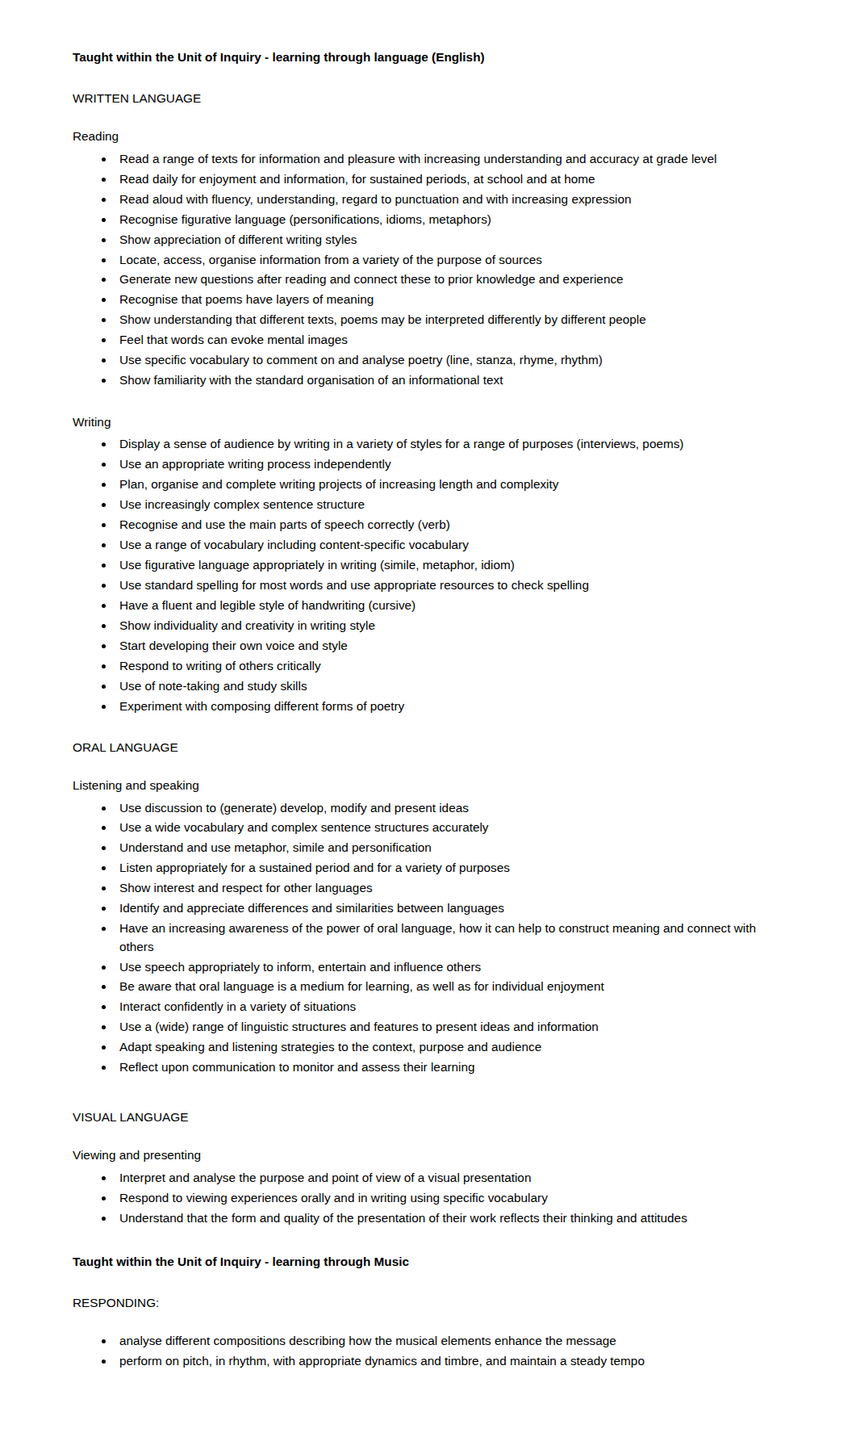Taught within the Unit of Inquiry - learning through language (English)
WRITTEN LANGUAGE
Reading
Read a range of texts for information and pleasure with increasing understanding and accuracy at grade level
Read daily for enjoyment and information, for sustained periods, at school and at home
Read aloud with fluency, understanding, regard to punctuation and with increasing expression
Recognise figurative language (personifications, idioms, metaphors)
Show appreciation of different writing styles
Locate, access, organise information from a variety of the purpose of sources
Generate new questions after reading and connect these to prior knowledge and experience
Recognise that poems have layers of meaning
Show understanding that different texts, poems may be interpreted differently by different people
Feel that words can evoke mental images
Use specific vocabulary to comment on and analyse poetry (line, stanza, rhyme, rhythm)
Show familiarity with the standard organisation of an informational text
Writing
Display a sense of audience by writing in a variety of styles for a range of purposes (interviews, poems)
Use an appropriate writing process independently
Plan, organise and complete writing projects of increasing length and complexity
Use increasingly complex sentence structure
Recognise and use the main parts of speech correctly (verb)
Use a range of vocabulary including content-specific vocabulary
Use figurative language appropriately in writing (simile, metaphor, idiom)
Use standard spelling for most words and use appropriate resources to check spelling
Have a fluent and legible style of handwriting (cursive)
Show individuality and creativity in writing style
Start developing their own voice and style
Respond to writing of others critically
Use of note-taking and study skills
Experiment with composing different forms of poetry
ORAL LANGUAGE
Listening and speaking
Use discussion to (generate) develop, modify and present ideas
Use a wide vocabulary and complex sentence structures accurately
Understand and use metaphor, simile and personification
Listen appropriately for a sustained period and for a variety of purposes
Show interest and respect for other languages
Identify and appreciate differences and similarities between languages
Have an increasing awareness of the power of oral language, how it can help to construct meaning and connect with others
Use speech appropriately to inform, entertain and influence others
Be aware that oral language is a medium for learning, as well as for individual enjoyment
Interact confidently in a variety of situations
Use a (wide) range of linguistic structures and features to present ideas and information
Adapt speaking and listening strategies to the context, purpose and audience
Reflect upon communication to monitor and assess their learning
VISUAL LANGUAGE
Viewing and presenting
Interpret and analyse the purpose and point of view of a visual presentation
Respond to viewing experiences orally and in writing using specific vocabulary
Understand that the form and quality of the presentation of their work reflects their thinking and attitudes
Taught within the Unit of Inquiry - learning through Music
RESPONDING:
analyse different compositions describing how the musical elements enhance the message
perform on pitch, in rhythm, with appropriate dynamics and timbre, and maintain a steady tempo